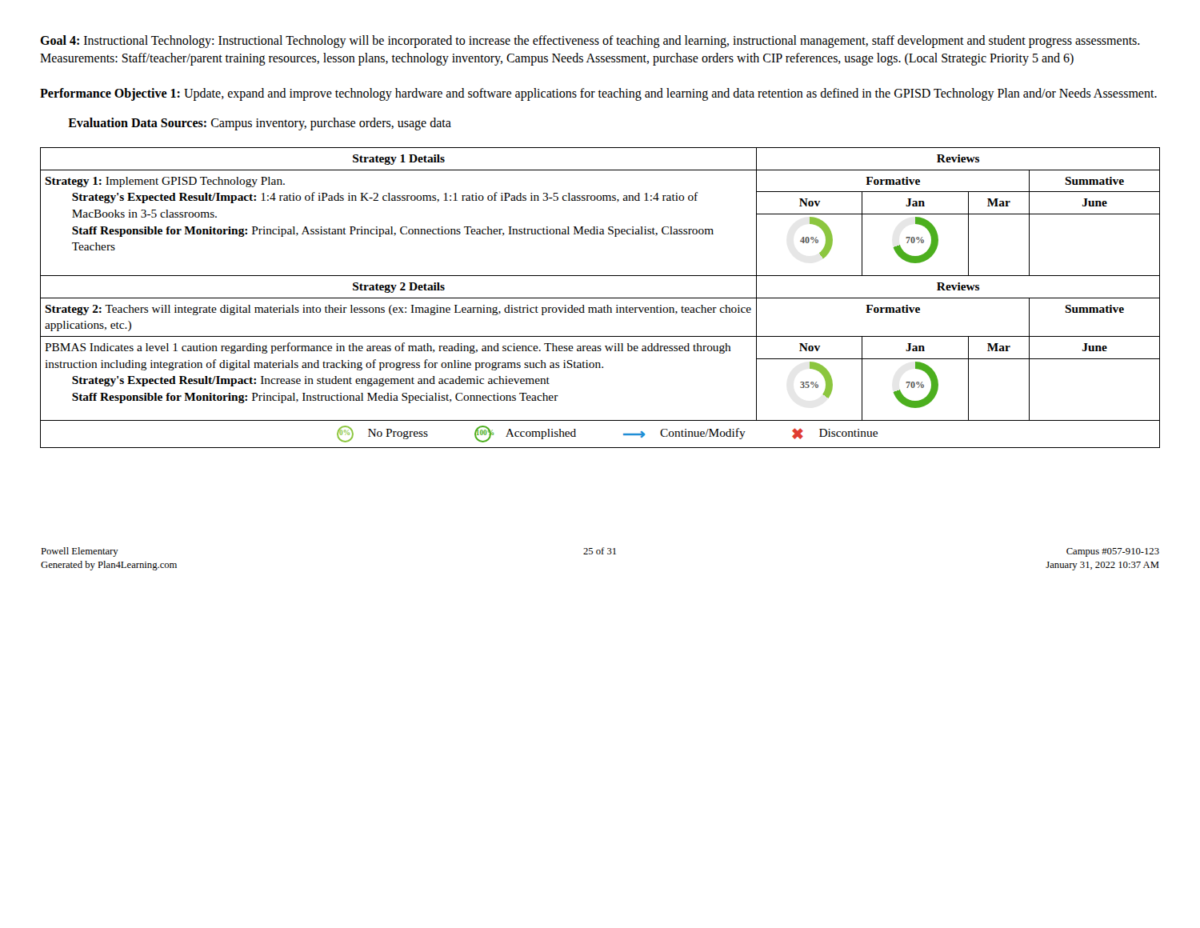Goal 4: Instructional Technology: Instructional Technology will be incorporated to increase the effectiveness of teaching and learning, instructional management, staff development and student progress assessments. Measurements: Staff/teacher/parent training resources, lesson plans, technology inventory, Campus Needs Assessment, purchase orders with CIP references, usage logs. (Local Strategic Priority 5 and 6)
Performance Objective 1: Update, expand and improve technology hardware and software applications for teaching and learning and data retention as defined in the GPISD Technology Plan and/or Needs Assessment.
Evaluation Data Sources: Campus inventory, purchase orders, usage data
| Strategy 1 Details | Reviews |
| Strategy 1: Implement GPISD Technology Plan. Strategy's Expected Result/Impact: 1:4 ratio of iPads in K-2 classrooms, 1:1 ratio of iPads in 3-5 classrooms, and 1:4 ratio of MacBooks in 3-5 classrooms. Staff Responsible for Monitoring: Principal, Assistant Principal, Connections Teacher, Instructional Media Specialist, Classroom Teachers | Formative | Summative |
| Nov | Jan | Mar | June |
| 40% | 70% | | |
| Strategy 2 Details | Reviews |
| Strategy 2: Teachers will integrate digital materials into their lessons (ex: Imagine Learning, district provided math intervention, teacher choice applications, etc.) | Formative | Summative |
| PBMAS Indicates a level 1 caution regarding performance in the areas of math, reading, and science. These areas will be addressed through instruction including integration of digital materials and tracking of progress for online programs such as iStation. Strategy's Expected Result/Impact: Increase in student engagement and academic achievement Staff Responsible for Monitoring: Principal, Instructional Media Specialist, Connections Teacher | Nov | Jan | Mar | June |
| 35% | 70% | | |
| 0% No Progress 100% Accomplished ⟶ Continue/Modify ✖ Discontinue |
| Powell Elementary Generated by Plan4Learning.com | 25 of 31 | Campus #057-910-123 January 31, 2022 10:37 AM |